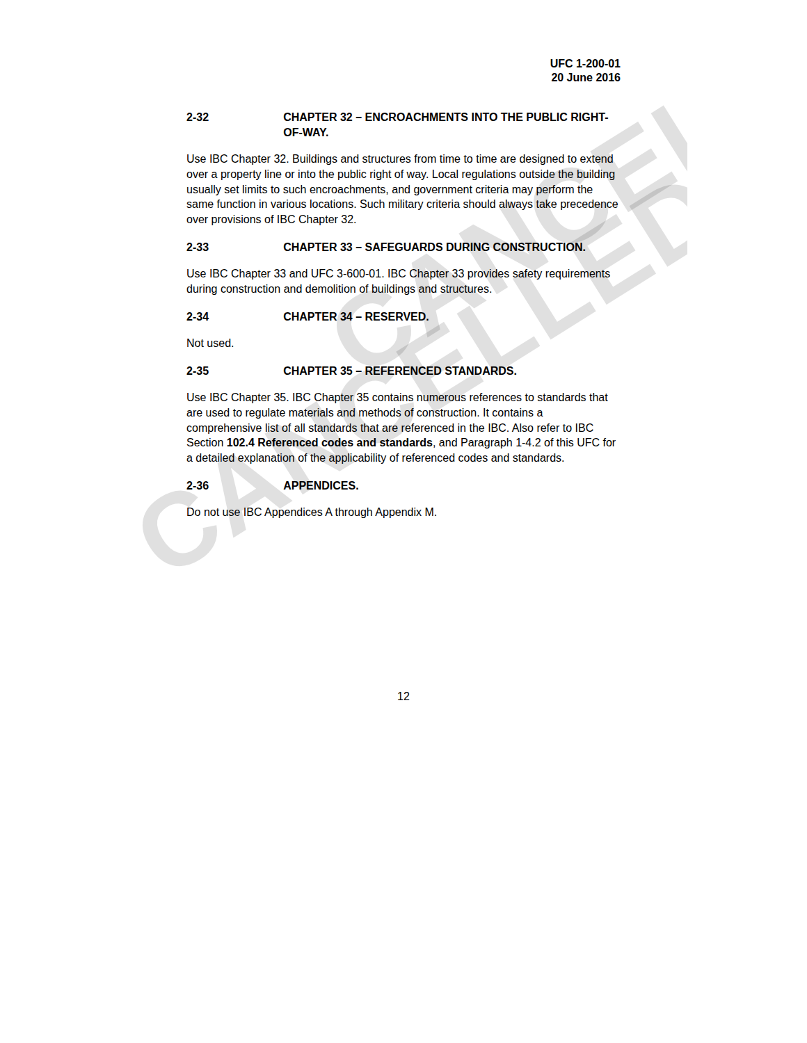CANCELLED CANCELLED
UFC 1-200-01
20 June 2016
2-32 CHAPTER 32 – ENCROACHMENTS INTO THE PUBLIC RIGHT-OF-WAY.
Use IBC Chapter 32. Buildings and structures from time to time are designed to extend over a property line or into the public right of way. Local regulations outside the building usually set limits to such encroachments, and government criteria may perform the same function in various locations. Such military criteria should always take precedence over provisions of IBC Chapter 32.
2-33 CHAPTER 33 – SAFEGUARDS DURING CONSTRUCTION.
Use IBC Chapter 33 and UFC 3-600-01. IBC Chapter 33 provides safety requirements during construction and demolition of buildings and structures.
2-34 CHAPTER 34 – RESERVED.
Not used.
2-35 CHAPTER 35 – REFERENCED STANDARDS.
Use IBC Chapter 35. IBC Chapter 35 contains numerous references to standards that are used to regulate materials and methods of construction. It contains a comprehensive list of all standards that are referenced in the IBC. Also refer to IBC Section 102.4 Referenced codes and standards, and Paragraph 1-4.2 of this UFC for a detailed explanation of the applicability of referenced codes and standards.
2-36 APPENDICES.
Do not use IBC Appendices A through Appendix M.
12